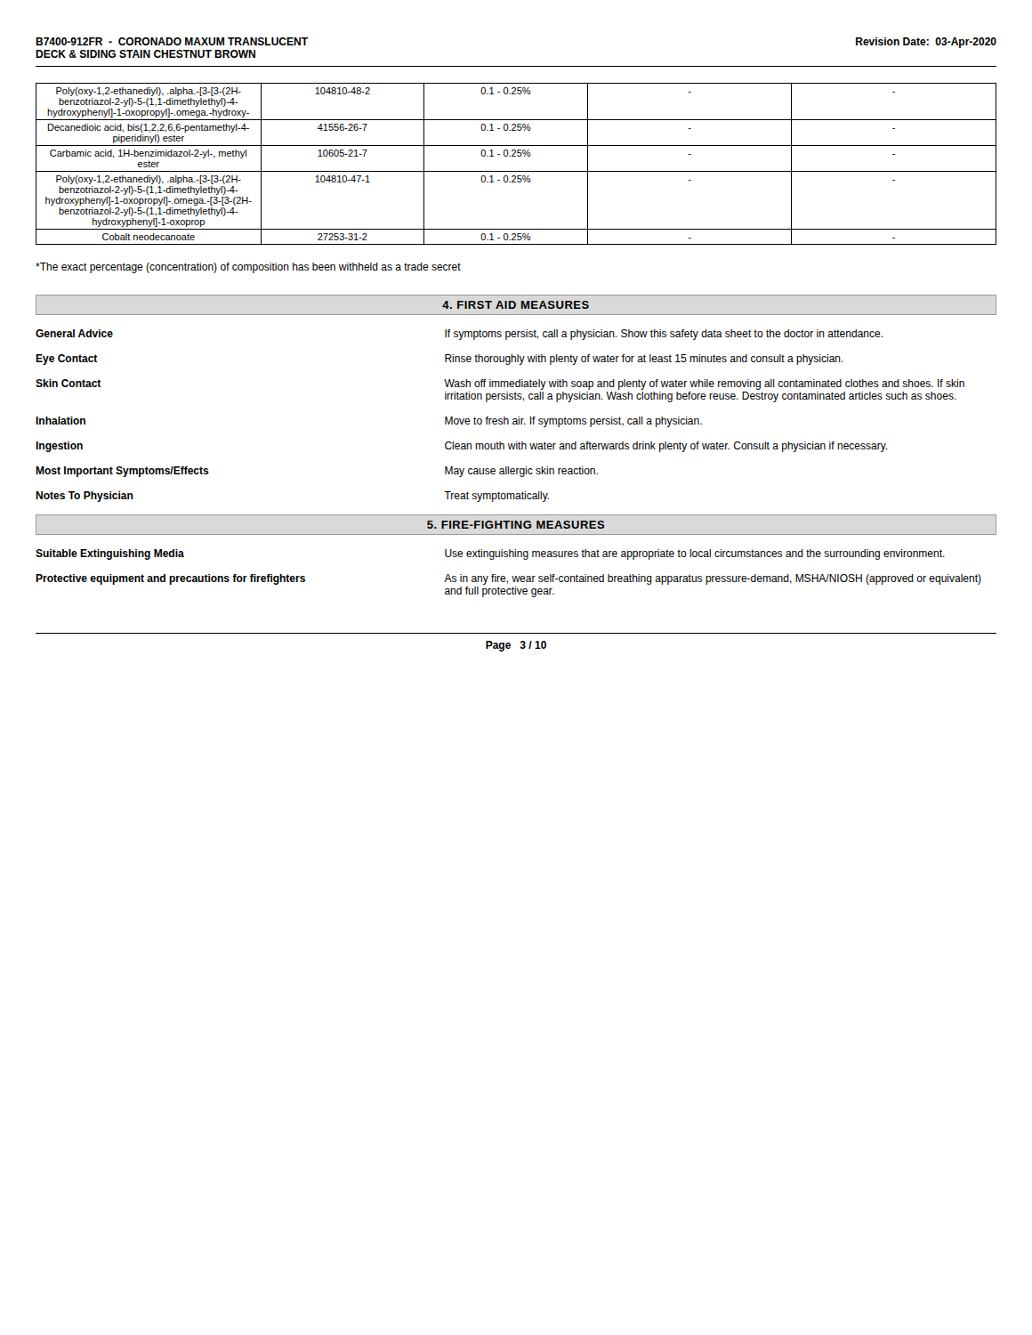B7400-912FR - CORONADO MAXUM TRANSLUCENT
DECK & SIDING STAIN CHESTNUT BROWN
Revision Date: 03-Apr-2020
| Poly(oxy-1,2-ethanediyl), .alpha.-[3-[3-(2H-benzotriazol-2-yl)-5-(1,1-dimethylethyl)-4-hydroxyphenyl]-1-oxopropyl]-.omega.-hydroxy- | 104810-48-2 | 0.1 - 0.25% | - | - |
| Decanedioic acid, bis(1,2,2,6,6-pentamethyl-4-piperidinyl) ester | 41556-26-7 | 0.1 - 0.25% | - | - |
| Carbamic acid, 1H-benzimidazol-2-yl-, methyl ester | 10605-21-7 | 0.1 - 0.25% | - | - |
| Poly(oxy-1,2-ethanediyl), .alpha.-[3-[3-(2H-benzotriazol-2-yl)-5-(1,1-dimethylethyl)-4-hydroxyphenyl]-1-oxopropyl]-.omega.-[3-[3-(2H-benzotriazol-2-yl)-5-(1,1-dimethylethyl)-4-hydroxyphenyl]-1-oxoprop | 104810-47-1 | 0.1 - 0.25% | - | - |
| Cobalt neodecanoate | 27253-31-2 | 0.1 - 0.25% | - | - |
*The exact percentage (concentration) of composition has been withheld as a trade secret
4. FIRST AID MEASURES
General Advice
If symptoms persist, call a physician. Show this safety data sheet to the doctor in attendance.
Eye Contact
Rinse thoroughly with plenty of water for at least 15 minutes and consult a physician.
Skin Contact
Wash off immediately with soap and plenty of water while removing all contaminated clothes and shoes. If skin irritation persists, call a physician. Wash clothing before reuse. Destroy contaminated articles such as shoes.
Inhalation
Move to fresh air. If symptoms persist, call a physician.
Ingestion
Clean mouth with water and afterwards drink plenty of water. Consult a physician if necessary.
Most Important Symptoms/Effects
May cause allergic skin reaction.
Notes To Physician
Treat symptomatically.
5. FIRE-FIGHTING MEASURES
Suitable Extinguishing Media
Use extinguishing measures that are appropriate to local circumstances and the surrounding environment.
Protective equipment and precautions for firefighters
As in any fire, wear self-contained breathing apparatus pressure-demand, MSHA/NIOSH (approved or equivalent) and full protective gear.
Page 3 / 10